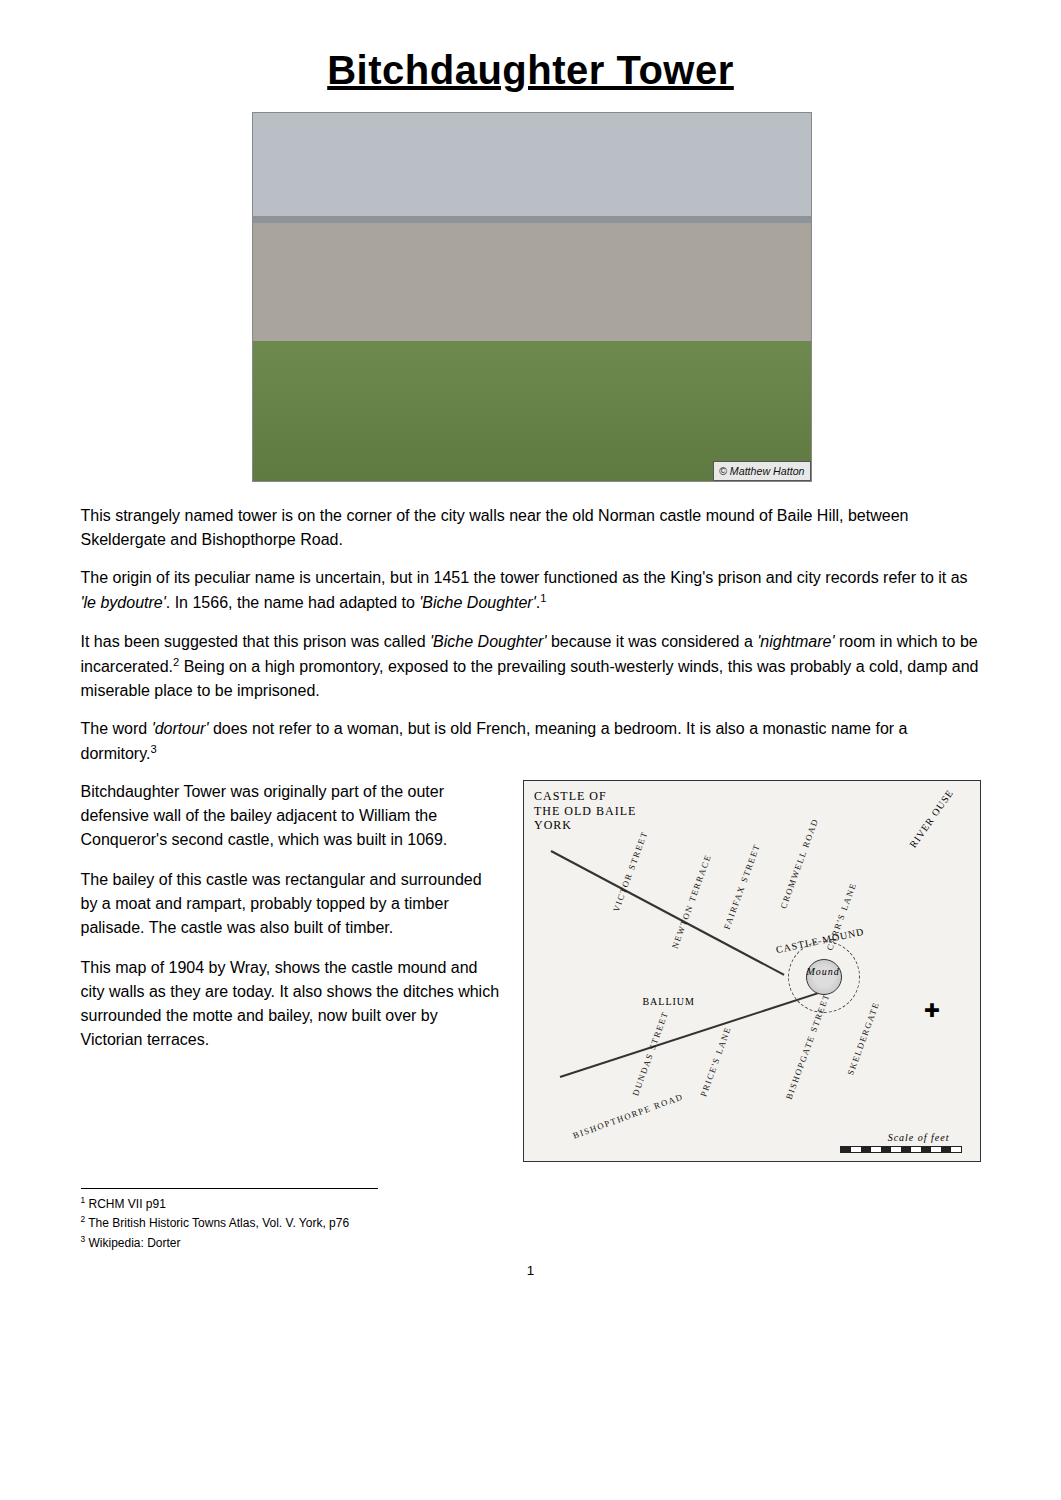Bitchdaughter Tower
© Matthew Hatton
This strangely named tower is on the corner of the city walls near the old Norman castle mound of Baile Hill, between Skeldergate and Bishopthorpe Road.
The origin of its peculiar name is uncertain, but in 1451 the tower functioned as the King's prison and city records refer to it as 'le bydoutre'. In 1566, the name had adapted to 'Biche Doughter'.1
It has been suggested that this prison was called 'Biche Doughter' because it was considered a 'nightmare' room in which to be incarcerated.2 Being on a high promontory, exposed to the prevailing south-westerly winds, this was probably a cold, damp and miserable place to be imprisoned.
The word 'dortour' does not refer to a woman, but is old French, meaning a bedroom. It is also a monastic name for a dormitory.3
Bitchdaughter Tower was originally part of the outer defensive wall of the bailey adjacent to William the Conqueror's second castle, which was built in 1069.
The bailey of this castle was rectangular and surrounded by a moat and rampart, probably topped by a timber palisade. The castle was also built of timber.
This map of 1904 by Wray, shows the castle mound and city walls as they are today. It also shows the ditches which surrounded the motte and bailey, now built over by Victorian terraces.
CASTLE OF
THE OLD BAILE
YORK
RIVER OUSE
BALLIUM
CASTLE MOUND
Mound
VICTOR STREET
NEWTON TERRACE
FAIRFAX STREET
CROMWELL ROAD
CARR'S LANE
DUNDAS STREET
PRICE'S LANE
BISHOPGATE STREET
SKELDERGATE
BISHOPTHORPE ROAD
✚
Scale of feet
1 RCHM VII p91
2 The British Historic Towns Atlas, Vol. V. York, p76
3 Wikipedia: Dorter
1